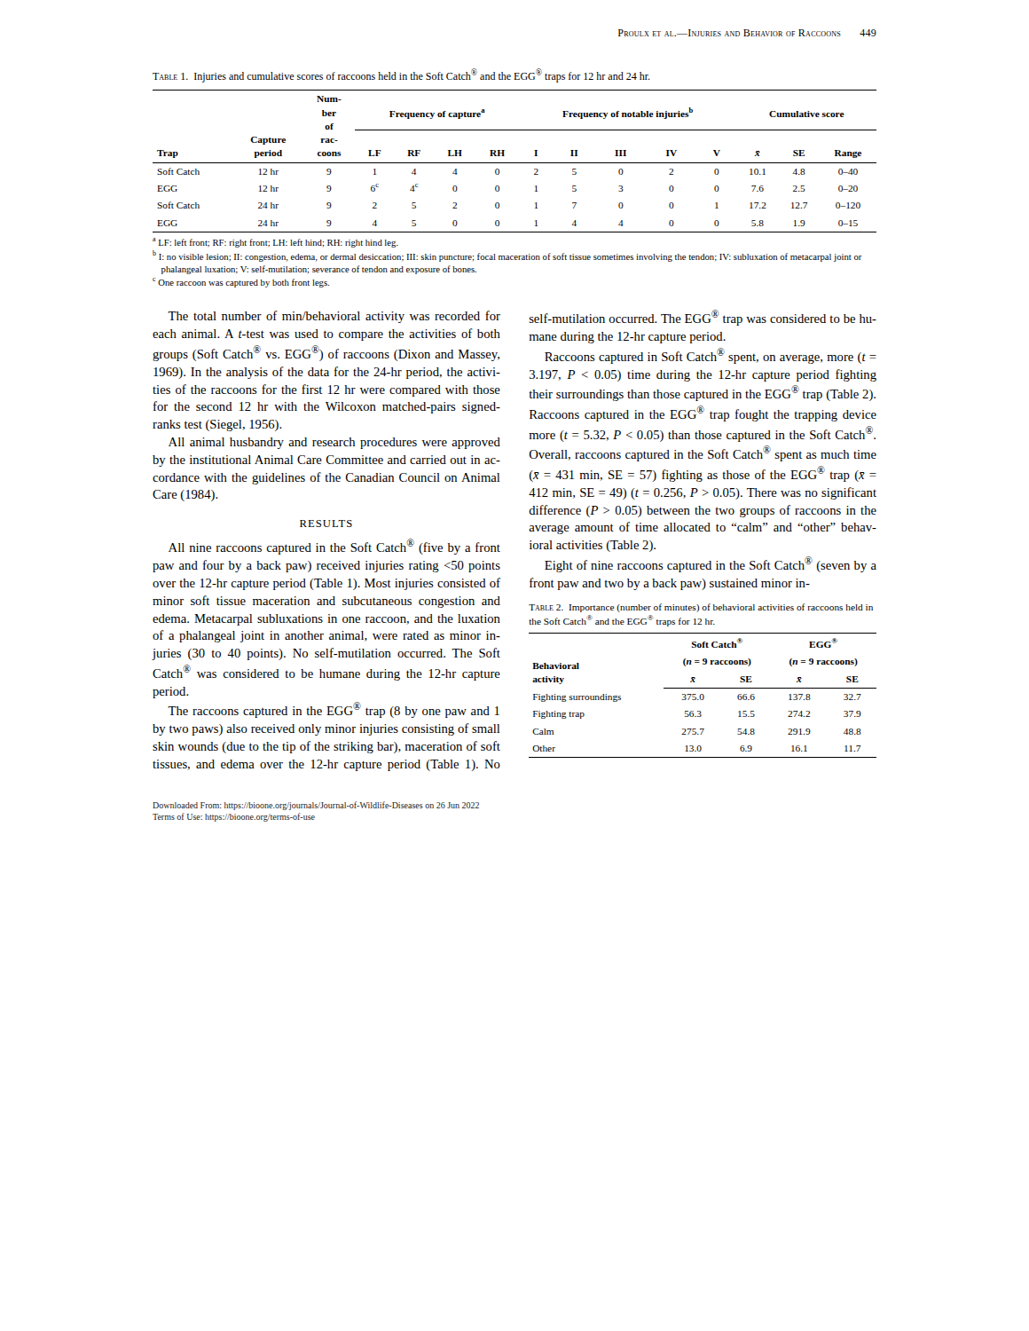Proulx et al.—Injuries and Behavior of Raccoons 449
Table 1. Injuries and cumulative scores of raccoons held in the Soft Catch ® and the EGG ® traps for 12 hr and 24 hr.
| Trap | Capture period | Num- ber of rac- coons | Frequency of capture a | Frequency of notable injuries b | Cumulative score |
| --- | --- | --- | --- | --- | --- |
| LF | RF | LH | RH | I | II | III | IV | V | x̄ | SE | Range |
| Soft Catch | 12 hr | 9 | 1 | 4 | 4 | 0 | 2 | 5 | 0 | 2 | 0 | 10.1 | 4.8 | 0–40 |
| EGG | 12 hr | 9 | 6 c | 4 c | 0 | 0 | 1 | 5 | 3 | 0 | 0 | 7.6 | 2.5 | 0–20 |
| Soft Catch | 24 hr | 9 | 2 | 5 | 2 | 0 | 1 | 7 | 0 | 0 | 1 | 17.2 | 12.7 | 0–120 |
| EGG | 24 hr | 9 | 4 | 5 | 0 | 0 | 1 | 4 | 4 | 0 | 0 | 5.8 | 1.9 | 0–15 |
a LF: left front; RF: right front; LH: left hind; RH: right hind leg.
b I: no visible lesion; II: congestion, edema, or dermal desiccation; III: skin puncture; focal maceration of soft tissue sometimes involving the tendon; IV: subluxation of metacarpal joint or phalangeal luxation; V: self-mutilation; severance of tendon and exposure of bones.
c One raccoon was captured by both front legs.
The total number of min/behavioral activity was recorded for each animal. A t-test was used to compare the activities of both groups (Soft Catch® vs. EGG®) of raccoons (Dixon and Massey, 1969). In the analysis of the data for the 24-hr period, the activities of the raccoons for the first 12 hr were compared with those for the second 12 hr with the Wilcoxon matched-pairs signed-ranks test (Siegel, 1956).
All animal husbandry and research procedures were approved by the institutional Animal Care Committee and carried out in accordance with the guidelines of the Canadian Council on Animal Care (1984).
Results
All nine raccoons captured in the Soft Catch® (five by a front paw and four by a back paw) received injuries rating <50 points over the 12-hr capture period (Table 1). Most injuries consisted of minor soft tissue maceration and subcutaneous congestion and edema. Metacarpal subluxations in one raccoon, and the luxation of a phalangeal joint in another animal, were rated as minor injuries (30 to 40 points). No self-mutilation occurred. The Soft Catch® was considered to be humane during the 12-hr capture period.
The raccoons captured in the EGG® trap (8 by one paw and 1 by two paws) also received only minor injuries consisting of small skin wounds (due to the tip of the striking bar), maceration of soft tissues, and edema over the 12-hr capture period (Table 1). No self-mutilation occurred. The EGG® trap was considered to be humane during the 12-hr capture period.
Raccoons captured in Soft Catch® spent, on average, more (t = 3.197, P < 0.05) time during the 12-hr capture period fighting their surroundings than those captured in the EGG® trap (Table 2). Raccoons captured in the EGG® trap fought the trapping device more (t = 5.32, P < 0.05) than those captured in the Soft Catch®. Overall, raccoons captured in the Soft Catch® spent as much time (x̄ = 431 min, SE = 57) fighting as those of the EGG® trap (x̄ = 412 min, SE = 49) (t = 0.256, P > 0.05). There was no significant difference (P > 0.05) between the two groups of raccoons in the average amount of time allocated to “calm” and “other” behavioral activities (Table 2).
Eight of nine raccoons captured in the Soft Catch® (seven by a front paw and two by a back paw) sustained minor in-
Table 2. Importance (number of minutes) of behavioral activities of raccoons held in the Soft Catch ® and the EGG ® traps for 12 hr.
| Behavioral activity | Soft Catch ® | EGG ® |
| --- | --- | --- |
| ( n = 9 raccoons) | ( n = 9 raccoons) |
| x̄ | SE | x̄ | SE |
| Fighting surroundings | 375.0 | 66.6 | 137.8 | 32.7 |
| Fighting trap | 56.3 | 15.5 | 274.2 | 37.9 |
| Calm | 275.7 | 54.8 | 291.9 | 48.8 |
| Other | 13.0 | 6.9 | 16.1 | 11.7 |
Downloaded From: https://bioone.org/journals/Journal-of-Wildlife-Diseases on 26 Jun 2022
Terms of Use: https://bioone.org/terms-of-use